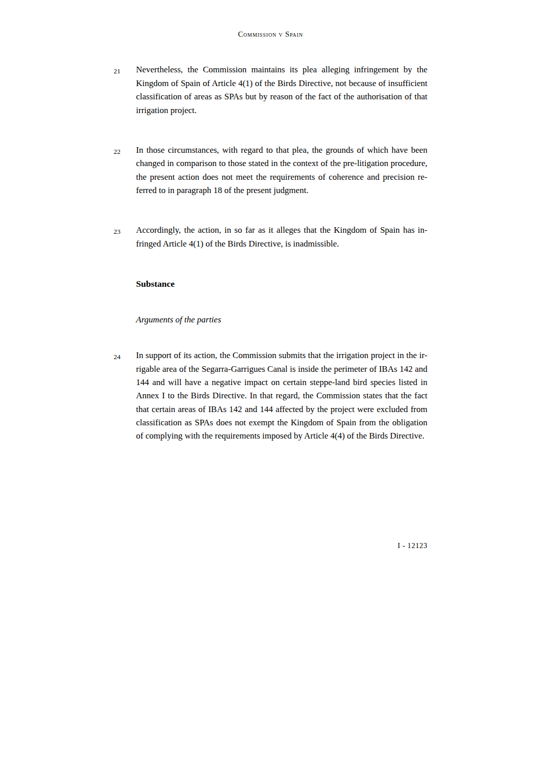Commission v Spain
21
Nevertheless, the Commission maintains its plea alleging infringement by the Kingdom of Spain of Article 4(1) of the Birds Directive, not because of insufficient classification of areas as SPAs but by reason of the fact of the authorisation of that irrigation project.
22
In those circumstances, with regard to that plea, the grounds of which have been changed in comparison to those stated in the context of the pre-litigation procedure, the present action does not meet the requirements of coherence and precision referred to in paragraph 18 of the present judgment.
23
Accordingly, the action, in so far as it alleges that the Kingdom of Spain has infringed Article 4(1) of the Birds Directive, is inadmissible.
Substance
Arguments of the parties
24
In support of its action, the Commission submits that the irrigation project in the irrigable area of the Segarra-Garrigues Canal is inside the perimeter of IBAs 142 and 144 and will have a negative impact on certain steppe-land bird species listed in Annex I to the Birds Directive. In that regard, the Commission states that the fact that certain areas of IBAs 142 and 144 affected by the project were excluded from classification as SPAs does not exempt the Kingdom of Spain from the obligation of complying with the requirements imposed by Article 4(4) of the Birds Directive.
I - 12123